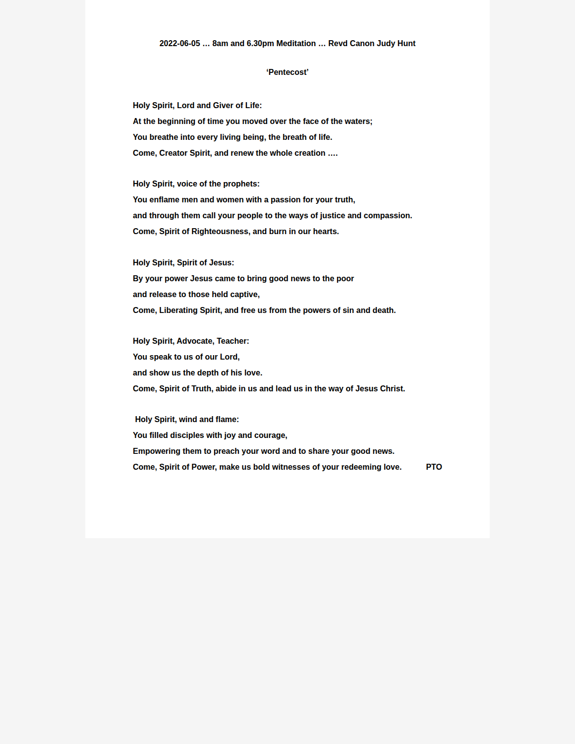2022-06-05 … 8am and 6.30pm Meditation … Revd Canon Judy Hunt
‘Pentecost’
Holy Spirit, Lord and Giver of Life:
At the beginning of time you moved over the face of the waters;
You breathe into every living being, the breath of life.
Come, Creator Spirit, and renew the whole creation ….
Holy Spirit, voice of the prophets:
You enflame men and women with a passion for your truth,
and through them call your people to the ways of justice and compassion.
Come, Spirit of Righteousness, and burn in our hearts.
Holy Spirit, Spirit of Jesus:
By your power Jesus came to bring good news to the poor
and release to those held captive,
Come, Liberating Spirit, and free us from the powers of sin and death.
Holy Spirit, Advocate, Teacher:
You speak to us of our Lord,
and show us the depth of his love.
Come, Spirit of Truth, abide in us and lead us in the way of Jesus Christ.
Holy Spirit, wind and flame:
You filled disciples with joy and courage,
Empowering them to preach your word and to share your good news.
Come, Spirit of Power, make us bold witnesses of your redeeming love. PTO